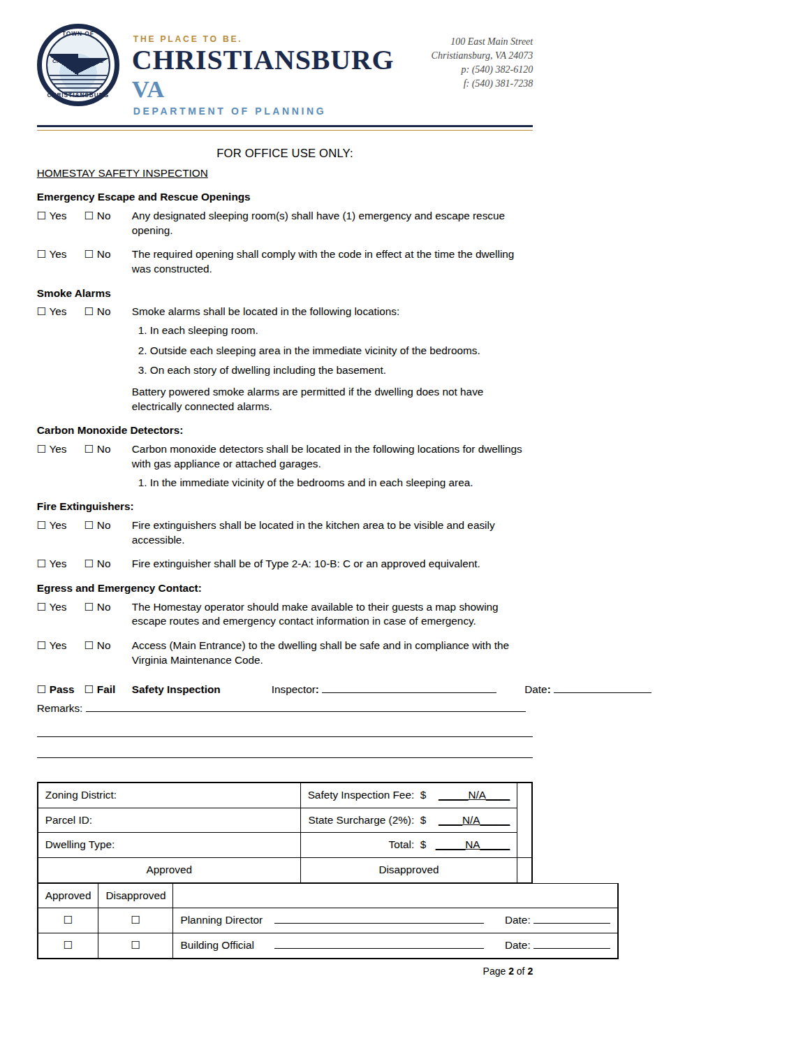Town of
CHRISTIANSBURG
VA.
Christiansburg
The Place to Be.
CHRISTIANSBURG VA
Department of Planning
100 East Main Street
Christiansburg, VA 24073
p: (540) 382-6120
f: (540) 381-7238
FOR OFFICE USE ONLY:
HOMESTAY SAFETY INSPECTION
Emergency Escape and Rescue Openings
☐ Yes ☐ No Any designated sleeping room(s) shall have (1) emergency and escape rescue opening.
☐ Yes ☐ No The required opening shall comply with the code in effect at the time the dwelling was constructed.
Smoke Alarms
☐ Yes ☐ No Smoke alarms shall be located in the following locations:
In each sleeping room.
Outside each sleeping area in the immediate vicinity of the bedrooms.
On each story of dwelling including the basement.
Battery powered smoke alarms are permitted if the dwelling does not have electrically connected alarms.
Carbon Monoxide Detectors:
☐ Yes ☐ No Carbon monoxide detectors shall be located in the following locations for dwellings with gas appliance or attached garages.
In the immediate vicinity of the bedrooms and in each sleeping area.
Fire Extinguishers:
☐ Yes ☐ No Fire extinguishers shall be located in the kitchen area to be visible and easily accessible.
☐ Yes ☐ No Fire extinguisher shall be of Type 2-A: 10-B: C or an approved equivalent.
Egress and Emergency Contact:
☐ Yes ☐ No The Homestay operator should make available to their guests a map showing escape routes and emergency contact information in case of emergency.
☐ Yes ☐ No Access (Main Entrance) to the dwelling shall be safe and in compliance with the Virginia Maintenance Code.
☐ Pass ☐ Fail Safety Inspection Inspector: Date:
Remarks:
| Zoning District: | Safety Inspection Fee: $ _____N/A____ |
| Parcel ID: | State Surcharge (2%): $ ____N/A_____ |
| Dwelling Type: | Total: $ _____NA_____ |
| Approved | Disapproved | |
| Approved | Disapproved | |
| ☐ | ☐ | Planning Director Date: |
| ☐ | ☐ | Building Official Date: |
Page 2 of 2